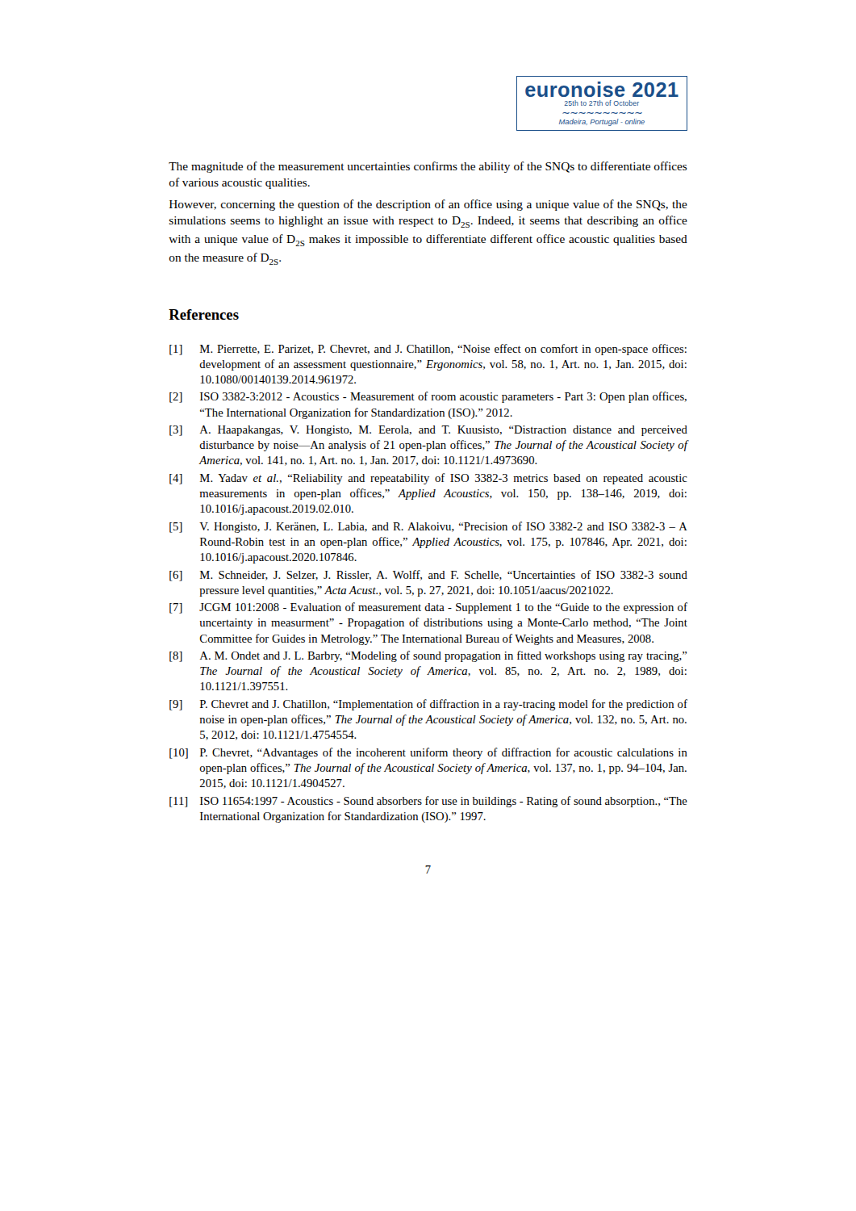euronoise 2021
25th to 27th of October
∼∼∼∼∼∼∼∼∼∼
Madeira, Portugal - online
The magnitude of the measurement uncertainties confirms the ability of the SNQs to differentiate offices of various acoustic qualities.
However, concerning the question of the description of an office using a unique value of the SNQs, the simulations seems to highlight an issue with respect to D2S. Indeed, it seems that describing an office with a unique value of D2S makes it impossible to differentiate different office acoustic qualities based on the measure of D2S.
References
[1] M. Pierrette, E. Parizet, P. Chevret, and J. Chatillon, “Noise effect on comfort in open-space offices: development of an assessment questionnaire,” Ergonomics, vol. 58, no. 1, Art. no. 1, Jan. 2015, doi: 10.1080/00140139.2014.961972.
[2] ISO 3382-3:2012 - Acoustics - Measurement of room acoustic parameters - Part 3: Open plan offices, “The International Organization for Standardization (ISO).” 2012.
[3] A. Haapakangas, V. Hongisto, M. Eerola, and T. Kuusisto, “Distraction distance and perceived disturbance by noise—An analysis of 21 open-plan offices,” The Journal of the Acoustical Society of America, vol. 141, no. 1, Art. no. 1, Jan. 2017, doi: 10.1121/1.4973690.
[4] M. Yadav et al., “Reliability and repeatability of ISO 3382-3 metrics based on repeated acoustic measurements in open-plan offices,” Applied Acoustics, vol. 150, pp. 138–146, 2019, doi: 10.1016/j.apacoust.2019.02.010.
[5] V. Hongisto, J. Keränen, L. Labia, and R. Alakoivu, “Precision of ISO 3382-2 and ISO 3382-3 – A Round-Robin test in an open-plan office,” Applied Acoustics, vol. 175, p. 107846, Apr. 2021, doi: 10.1016/j.apacoust.2020.107846.
[6] M. Schneider, J. Selzer, J. Rissler, A. Wolff, and F. Schelle, “Uncertainties of ISO 3382-3 sound pressure level quantities,” Acta Acust., vol. 5, p. 27, 2021, doi: 10.1051/aacus/2021022.
[7] JCGM 101:2008 - Evaluation of measurement data - Supplement 1 to the “Guide to the expression of uncertainty in measurment” - Propagation of distributions using a Monte-Carlo method, “The Joint Committee for Guides in Metrology.” The International Bureau of Weights and Measures, 2008.
[8] A. M. Ondet and J. L. Barbry, “Modeling of sound propagation in fitted workshops using ray tracing,” The Journal of the Acoustical Society of America, vol. 85, no. 2, Art. no. 2, 1989, doi: 10.1121/1.397551.
[9] P. Chevret and J. Chatillon, “Implementation of diffraction in a ray-tracing model for the prediction of noise in open-plan offices,” The Journal of the Acoustical Society of America, vol. 132, no. 5, Art. no. 5, 2012, doi: 10.1121/1.4754554.
[10] P. Chevret, “Advantages of the incoherent uniform theory of diffraction for acoustic calculations in open-plan offices,” The Journal of the Acoustical Society of America, vol. 137, no. 1, pp. 94–104, Jan. 2015, doi: 10.1121/1.4904527.
[11] ISO 11654:1997 - Acoustics - Sound absorbers for use in buildings - Rating of sound absorption., “The International Organization for Standardization (ISO).” 1997.
7